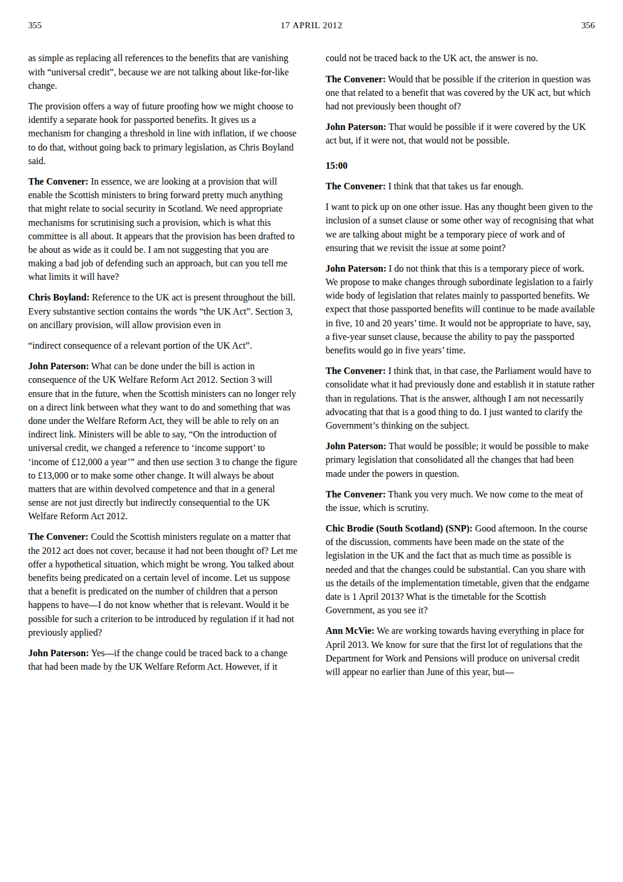355 17 APRIL 2012 356
as simple as replacing all references to the benefits that are vanishing with “universal credit”, because we are not talking about like-for-like change.
The provision offers a way of future proofing how we might choose to identify a separate hook for passported benefits. It gives us a mechanism for changing a threshold in line with inflation, if we choose to do that, without going back to primary legislation, as Chris Boyland said.
The Convener: In essence, we are looking at a provision that will enable the Scottish ministers to bring forward pretty much anything that might relate to social security in Scotland. We need appropriate mechanisms for scrutinising such a provision, which is what this committee is all about. It appears that the provision has been drafted to be about as wide as it could be. I am not suggesting that you are making a bad job of defending such an approach, but can you tell me what limits it will have?
Chris Boyland: Reference to the UK act is present throughout the bill. Every substantive section contains the words “the UK Act”. Section 3, on ancillary provision, will allow provision even in
“indirect consequence of a relevant portion of the UK Act”.
John Paterson: What can be done under the bill is action in consequence of the UK Welfare Reform Act 2012. Section 3 will ensure that in the future, when the Scottish ministers can no longer rely on a direct link between what they want to do and something that was done under the Welfare Reform Act, they will be able to rely on an indirect link. Ministers will be able to say, “On the introduction of universal credit, we changed a reference to ‘income support’ to ‘income of £12,000 a year’” and then use section 3 to change the figure to £13,000 or to make some other change. It will always be about matters that are within devolved competence and that in a general sense are not just directly but indirectly consequential to the UK Welfare Reform Act 2012.
The Convener: Could the Scottish ministers regulate on a matter that the 2012 act does not cover, because it had not been thought of? Let me offer a hypothetical situation, which might be wrong. You talked about benefits being predicated on a certain level of income. Let us suppose that a benefit is predicated on the number of children that a person happens to have—I do not know whether that is relevant. Would it be possible for such a criterion to be introduced by regulation if it had not previously applied?
John Paterson: Yes—if the change could be traced back to a change that had been made by the UK Welfare Reform Act. However, if it could not be traced back to the UK act, the answer is no.
The Convener: Would that be possible if the criterion in question was one that related to a benefit that was covered by the UK act, but which had not previously been thought of?
John Paterson: That would be possible if it were covered by the UK act but, if it were not, that would not be possible.
15:00
The Convener: I think that that takes us far enough.
I want to pick up on one other issue. Has any thought been given to the inclusion of a sunset clause or some other way of recognising that what we are talking about might be a temporary piece of work and of ensuring that we revisit the issue at some point?
John Paterson: I do not think that this is a temporary piece of work. We propose to make changes through subordinate legislation to a fairly wide body of legislation that relates mainly to passported benefits. We expect that those passported benefits will continue to be made available in five, 10 and 20 years’ time. It would not be appropriate to have, say, a five-year sunset clause, because the ability to pay the passported benefits would go in five years’ time.
The Convener: I think that, in that case, the Parliament would have to consolidate what it had previously done and establish it in statute rather than in regulations. That is the answer, although I am not necessarily advocating that that is a good thing to do. I just wanted to clarify the Government’s thinking on the subject.
John Paterson: That would be possible; it would be possible to make primary legislation that consolidated all the changes that had been made under the powers in question.
The Convener: Thank you very much. We now come to the meat of the issue, which is scrutiny.
Chic Brodie (South Scotland) (SNP): Good afternoon. In the course of the discussion, comments have been made on the state of the legislation in the UK and the fact that as much time as possible is needed and that the changes could be substantial. Can you share with us the details of the implementation timetable, given that the endgame date is 1 April 2013? What is the timetable for the Scottish Government, as you see it?
Ann McVie: We are working towards having everything in place for April 2013. We know for sure that the first lot of regulations that the Department for Work and Pensions will produce on universal credit will appear no earlier than June of this year, but—